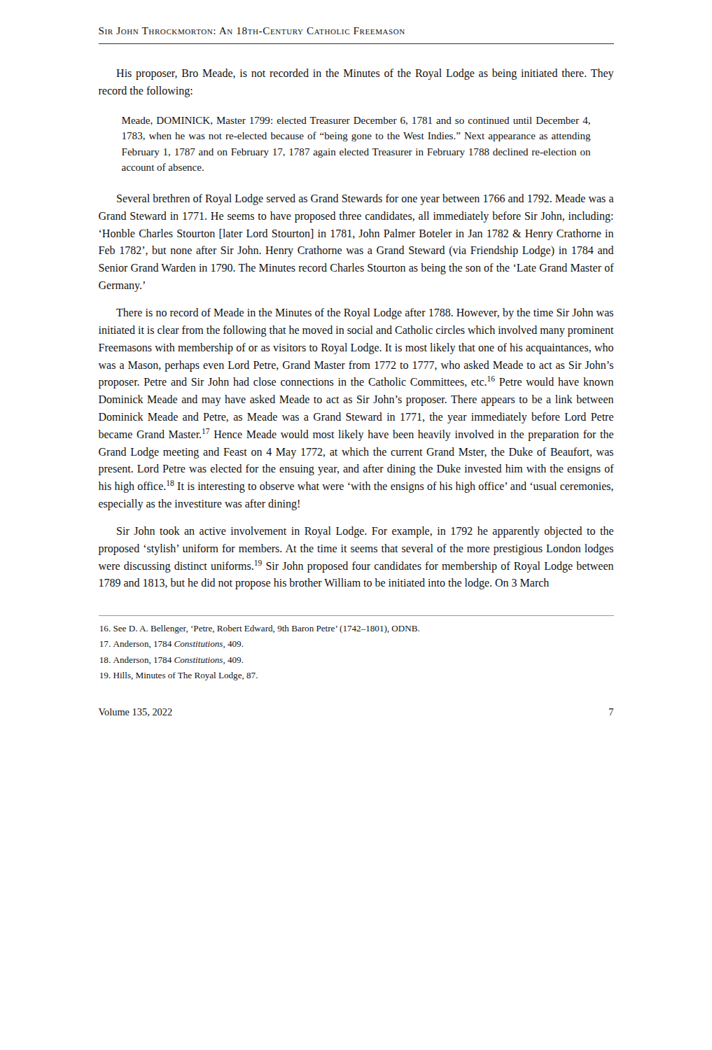Sir John Throckmorton: An 18th-Century Catholic Freemason
His proposer, Bro Meade, is not recorded in the Minutes of the Royal Lodge as being initiated there. They record the following:
Meade, DOMINICK, Master 1799: elected Treasurer December 6, 1781 and so continued until December 4, 1783, when he was not re-elected because of “being gone to the West Indies.” Next appearance as attending February 1, 1787 and on February 17, 1787 again elected Treasurer in February 1788 declined re-election on account of absence.
Several brethren of Royal Lodge served as Grand Stewards for one year between 1766 and 1792. Meade was a Grand Steward in 1771. He seems to have proposed three candidates, all immediately before Sir John, including: ‘Honble Charles Stourton [later Lord Stourton] in 1781, John Palmer Boteler in Jan 1782 & Henry Crathorne in Feb 1782’, but none after Sir John. Henry Crathorne was a Grand Steward (via Friendship Lodge) in 1784 and Senior Grand Warden in 1790. The Minutes record Charles Stourton as being the son of the ‘Late Grand Master of Germany.’
There is no record of Meade in the Minutes of the Royal Lodge after 1788. However, by the time Sir John was initiated it is clear from the following that he moved in social and Catholic circles which involved many prominent Freemasons with membership of or as visitors to Royal Lodge. It is most likely that one of his acquaintances, who was a Mason, perhaps even Lord Petre, Grand Master from 1772 to 1777, who asked Meade to act as Sir John’s proposer. Petre and Sir John had close connections in the Catholic Committees, etc.16 Petre would have known Dominick Meade and may have asked Meade to act as Sir John’s proposer. There appears to be a link between Dominick Meade and Petre, as Meade was a Grand Steward in 1771, the year immediately before Lord Petre became Grand Master.17 Hence Meade would most likely have been heavily involved in the preparation for the Grand Lodge meeting and Feast on 4 May 1772, at which the current Grand Mster, the Duke of Beaufort, was present. Lord Petre was elected for the ensuing year, and after dining the Duke invested him with the ensigns of his high office.18 It is interesting to observe what were ‘with the ensigns of his high office’ and ‘usual ceremonies, especially as the investiture was after dining!
Sir John took an active involvement in Royal Lodge. For example, in 1792 he apparently objected to the proposed ‘stylish’ uniform for members. At the time it seems that several of the more prestigious London lodges were discussing distinct uniforms.19 Sir John proposed four candidates for membership of Royal Lodge between 1789 and 1813, but he did not propose his brother William to be initiated into the lodge. On 3 March
See D. A. Bellenger, ‘Petre, Robert Edward, 9th Baron Petre’ (1742–1801), ODNB.
Anderson, 1784 Constitutions, 409.
Anderson, 1784 Constitutions, 409.
Hills, Minutes of The Royal Lodge, 87.
Volume 135, 2022 7